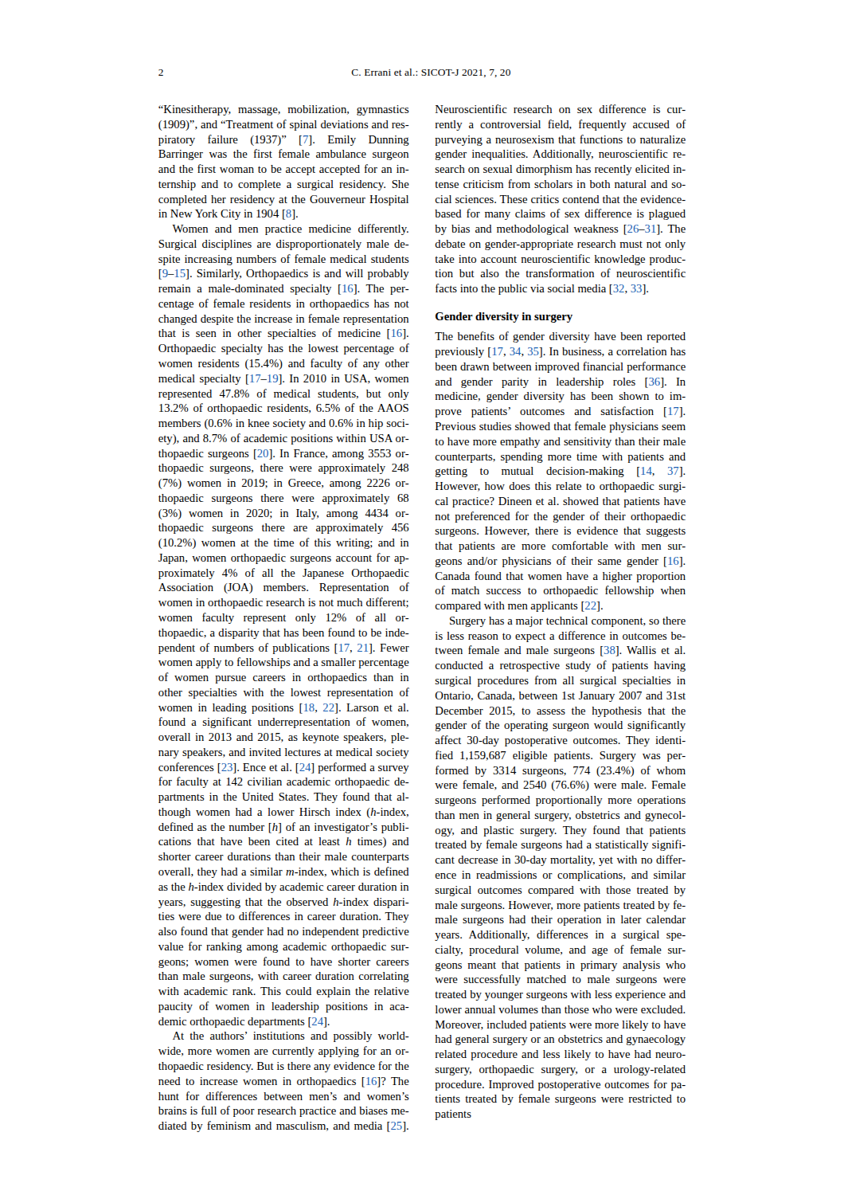2 C. Errani et al.: SICOT-J 2021, 7, 20
“Kinesitherapy, massage, mobilization, gymnastics (1909)”, and “Treatment of spinal deviations and respiratory failure (1937)” [7]. Emily Dunning Barringer was the first female ambulance surgeon and the first woman to be accept accepted for an internship and to complete a surgical residency. She completed her residency at the Gouverneur Hospital in New York City in 1904 [8].
Women and men practice medicine differently. Surgical disciplines are disproportionately male despite increasing numbers of female medical students [9–15]. Similarly, Orthopaedics is and will probably remain a male-dominated specialty [16]. The percentage of female residents in orthopaedics has not changed despite the increase in female representation that is seen in other specialties of medicine [16]. Orthopaedic specialty has the lowest percentage of women residents (15.4%) and faculty of any other medical specialty [17–19]. In 2010 in USA, women represented 47.8% of medical students, but only 13.2% of orthopaedic residents, 6.5% of the AAOS members (0.6% in knee society and 0.6% in hip society), and 8.7% of academic positions within USA orthopaedic surgeons [20]. In France, among 3553 orthopaedic surgeons, there were approximately 248 (7%) women in 2019; in Greece, among 2226 orthopaedic surgeons there were approximately 68 (3%) women in 2020; in Italy, among 4434 orthopaedic surgeons there are approximately 456 (10.2%) women at the time of this writing; and in Japan, women orthopaedic surgeons account for approximately 4% of all the Japanese Orthopaedic Association (JOA) members. Representation of women in orthopaedic research is not much different; women faculty represent only 12% of all orthopaedic, a disparity that has been found to be independent of numbers of publications [17, 21]. Fewer women apply to fellowships and a smaller percentage of women pursue careers in orthopaedics than in other specialties with the lowest representation of women in leading positions [18, 22]. Larson et al. found a significant underrepresentation of women, overall in 2013 and 2015, as keynote speakers, plenary speakers, and invited lectures at medical society conferences [23]. Ence et al. [24] performed a survey for faculty at 142 civilian academic orthopaedic departments in the United States. They found that although women had a lower Hirsch index (h-index, defined as the number [h] of an investigator’s publications that have been cited at least h times) and shorter career durations than their male counterparts overall, they had a similar m-index, which is defined as the h-index divided by academic career duration in years, suggesting that the observed h-index disparities were due to differences in career duration. They also found that gender had no independent predictive value for ranking among academic orthopaedic surgeons; women were found to have shorter careers than male surgeons, with career duration correlating with academic rank. This could explain the relative paucity of women in leadership positions in academic orthopaedic departments [24].
At the authors’ institutions and possibly worldwide, more women are currently applying for an orthopaedic residency. But is there any evidence for the need to increase women in orthopaedics [16]? The hunt for differences between men’s and women’s brains is full of poor research practice and biases mediated by feminism and masculism, and media [25]. Neuroscientific research on sex difference is currently a controversial field, frequently accused of purveying a neurosexism that functions to naturalize gender inequalities. Additionally, neuroscientific research on sexual dimorphism has recently elicited intense criticism from scholars in both natural and social sciences. These critics contend that the evidence-based for many claims of sex difference is plagued by bias and methodological weakness [26–31]. The debate on gender-appropriate research must not only take into account neuroscientific knowledge production but also the transformation of neuroscientific facts into the public via social media [32, 33].
Gender diversity in surgery
The benefits of gender diversity have been reported previously [17, 34, 35]. In business, a correlation has been drawn between improved financial performance and gender parity in leadership roles [36]. In medicine, gender diversity has been shown to improve patients’ outcomes and satisfaction [17]. Previous studies showed that female physicians seem to have more empathy and sensitivity than their male counterparts, spending more time with patients and getting to mutual decision-making [14, 37]. However, how does this relate to orthopaedic surgical practice? Dineen et al. showed that patients have not preferenced for the gender of their orthopaedic surgeons. However, there is evidence that suggests that patients are more comfortable with men surgeons and/or physicians of their same gender [16]. Canada found that women have a higher proportion of match success to orthopaedic fellowship when compared with men applicants [22].
Surgery has a major technical component, so there is less reason to expect a difference in outcomes between female and male surgeons [38]. Wallis et al. conducted a retrospective study of patients having surgical procedures from all surgical specialties in Ontario, Canada, between 1st January 2007 and 31st December 2015, to assess the hypothesis that the gender of the operating surgeon would significantly affect 30-day postoperative outcomes. They identified 1,159,687 eligible patients. Surgery was performed by 3314 surgeons, 774 (23.4%) of whom were female, and 2540 (76.6%) were male. Female surgeons performed proportionally more operations than men in general surgery, obstetrics and gynecology, and plastic surgery. They found that patients treated by female surgeons had a statistically significant decrease in 30-day mortality, yet with no difference in readmissions or complications, and similar surgical outcomes compared with those treated by male surgeons. However, more patients treated by female surgeons had their operation in later calendar years. Additionally, differences in a surgical specialty, procedural volume, and age of female surgeons meant that patients in primary analysis who were successfully matched to male surgeons were treated by younger surgeons with less experience and lower annual volumes than those who were excluded. Moreover, included patients were more likely to have had general surgery or an obstetrics and gynaecology related procedure and less likely to have had neurosurgery, orthopaedic surgery, or a urology-related procedure. Improved postoperative outcomes for patients treated by female surgeons were restricted to patients